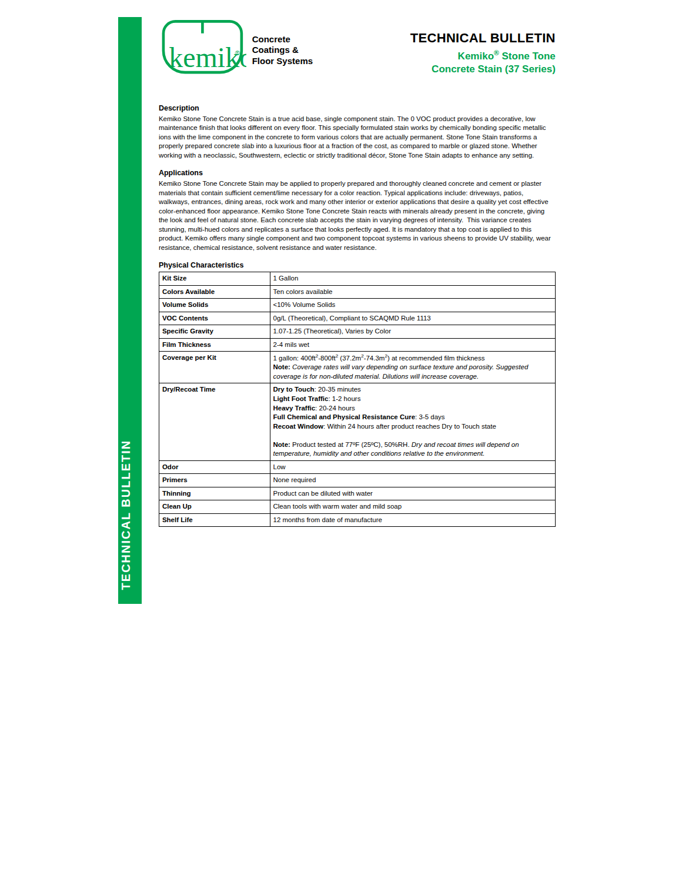TECHNICAL BULLETIN
kemiko ®
Concrete
Coatings &
Floor Systems
TECHNICAL BULLETIN
Kemiko® Stone Tone
Concrete Stain (37 Series)
Description
Kemiko Stone Tone Concrete Stain is a true acid base, single component stain. The 0 VOC product provides a decorative, low maintenance finish that looks different on every floor. This specially formulated stain works by chemically bonding specific metallic ions with the lime component in the concrete to form various colors that are actually permanent. Stone Tone Stain transforms a properly prepared concrete slab into a luxurious floor at a fraction of the cost, as compared to marble or glazed stone. Whether working with a neoclassic, Southwestern, eclectic or strictly traditional décor, Stone Tone Stain adapts to enhance any setting.
Applications
Kemiko Stone Tone Concrete Stain may be applied to properly prepared and thoroughly cleaned concrete and cement or plaster materials that contain sufficient cement/lime necessary for a color reaction. Typical applications include: driveways, patios, walkways, entrances, dining areas, rock work and many other interior or exterior applications that desire a quality yet cost effective color-enhanced floor appearance. Kemiko Stone Tone Concrete Stain reacts with minerals already present in the concrete, giving the look and feel of natural stone. Each concrete slab accepts the stain in varying degrees of intensity. This variance creates stunning, multi-hued colors and replicates a surface that looks perfectly aged. It is mandatory that a top coat is applied to this product. Kemiko offers many single component and two component topcoat systems in various sheens to provide UV stability, wear resistance, chemical resistance, solvent resistance and water resistance.
Physical Characteristics
| Kit Size | 1 Gallon |
| Colors Available | Ten colors available |
| Volume Solids | <10% Volume Solids |
| VOC Contents | 0g/L (Theoretical), Compliant to SCAQMD Rule 1113 |
| Specific Gravity | 1.07-1.25 (Theoretical), Varies by Color |
| Film Thickness | 2-4 mils wet |
| Coverage per Kit | 1 gallon: 400ft 2 -800ft 2 (37.2m 2 -74.3m 2 ) at recommended film thickness Note: Coverage rates will vary depending on surface texture and porosity. Suggested coverage is for non-diluted material. Dilutions will increase coverage. |
| Dry/Recoat Time | Dry to Touch : 20-35 minutes Light Foot Traffic : 1-2 hours Heavy Traffic : 20-24 hours Full Chemical and Physical Resistance Cure : 3-5 days Recoat Window : Within 24 hours after product reaches Dry to Touch state Note: Product tested at 77ºF (25ºC), 50%RH. Dry and recoat times will depend on temperature, humidity and other conditions relative to the environment. |
| Odor | Low |
| Primers | None required |
| Thinning | Product can be diluted with water |
| Clean Up | Clean tools with warm water and mild soap |
| Shelf Life | 12 months from date of manufacture |